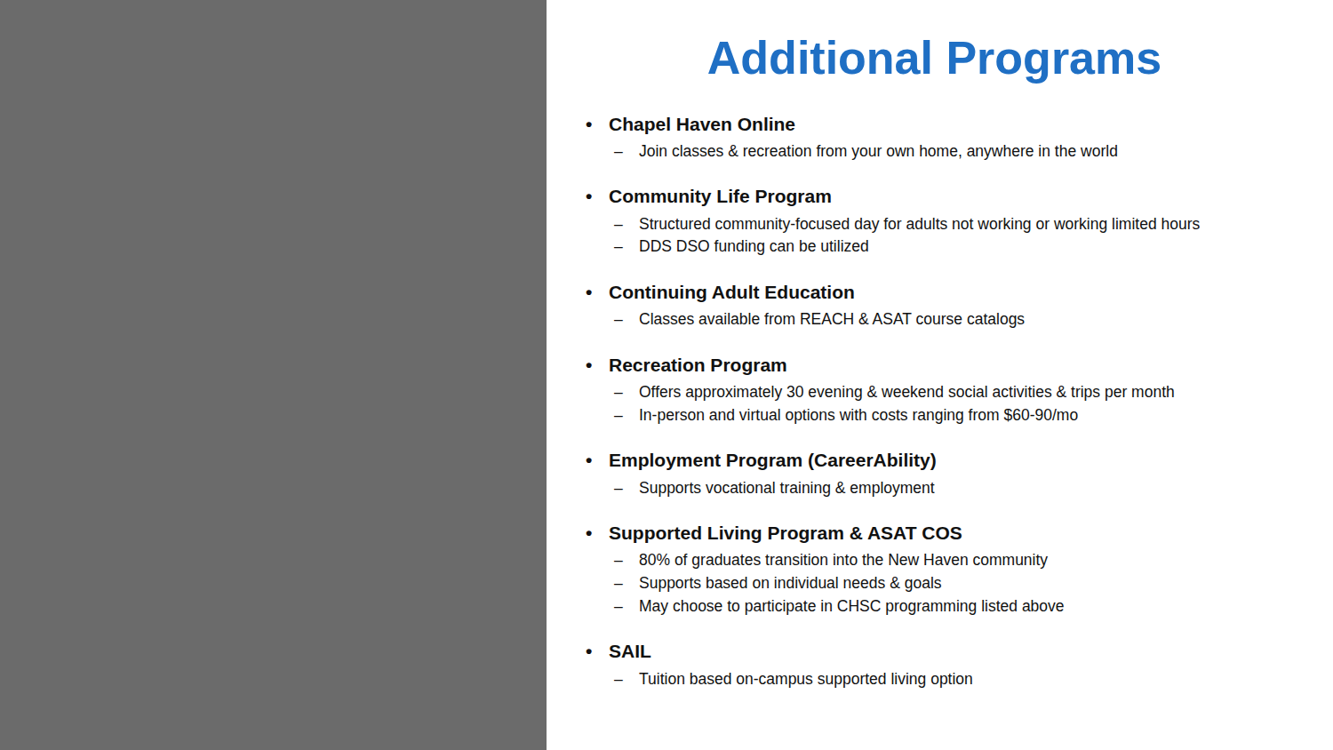Additional Programs
Chapel Haven Online
Join classes & recreation from your own home, anywhere in the world
Community Life Program
Structured community-focused day for adults not working or working limited hours
DDS DSO funding can be utilized
Continuing Adult Education
Classes available from REACH & ASAT course catalogs
Recreation Program
Offers approximately 30 evening & weekend social activities & trips per month
In-person and virtual options with costs ranging from $60-90/mo
Employment Program (CareerAbility)
Supports vocational training & employment
Supported Living Program & ASAT COS
80% of graduates transition into the New Haven community
Supports based on individual needs & goals
May choose to participate in CHSC programming listed above
SAIL
Tuition based on-campus supported living option